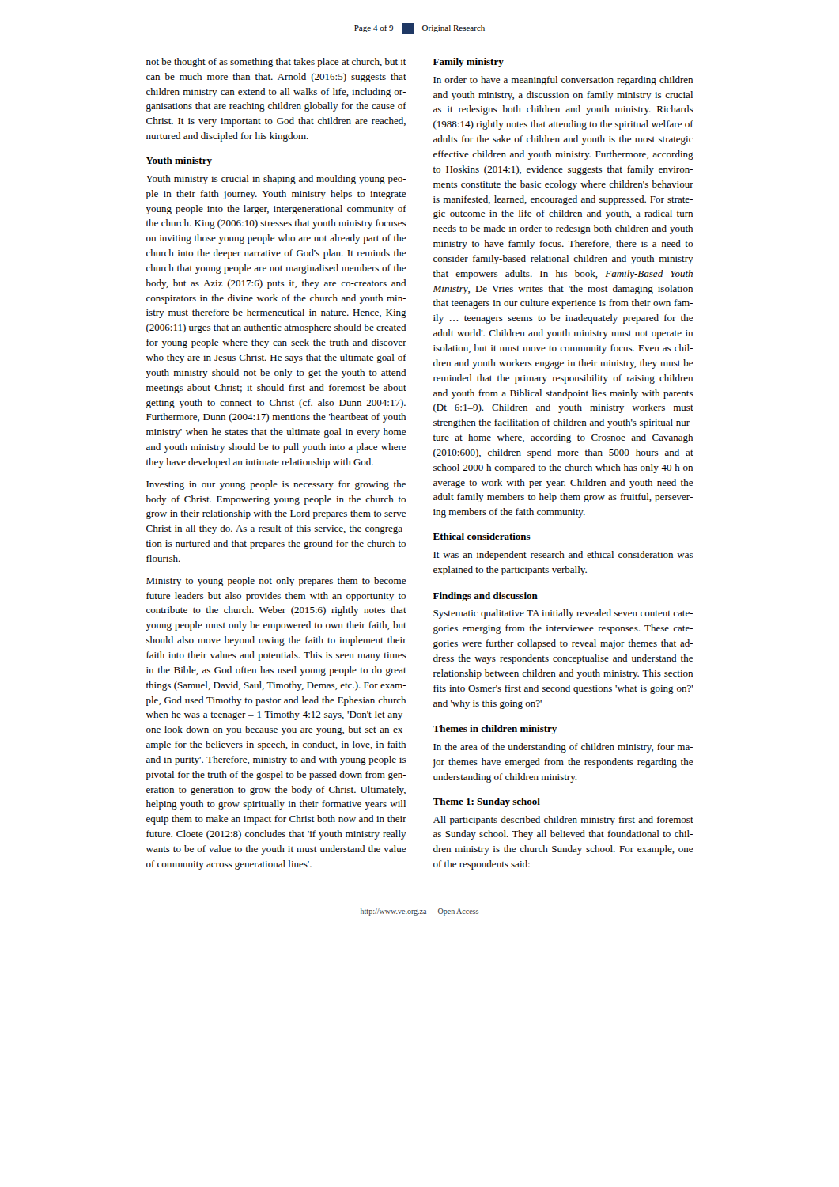Page 4 of 9 Original Research
not be thought of as something that takes place at church, but it can be much more than that. Arnold (2016:5) suggests that children ministry can extend to all walks of life, including organisations that are reaching children globally for the cause of Christ. It is very important to God that children are reached, nurtured and discipled for his kingdom.
Youth ministry
Youth ministry is crucial in shaping and moulding young people in their faith journey. Youth ministry helps to integrate young people into the larger, intergenerational community of the church. King (2006:10) stresses that youth ministry focuses on inviting those young people who are not already part of the church into the deeper narrative of God's plan. It reminds the church that young people are not marginalised members of the body, but as Aziz (2017:6) puts it, they are co-creators and conspirators in the divine work of the church and youth ministry must therefore be hermeneutical in nature. Hence, King (2006:11) urges that an authentic atmosphere should be created for young people where they can seek the truth and discover who they are in Jesus Christ. He says that the ultimate goal of youth ministry should not be only to get the youth to attend meetings about Christ; it should first and foremost be about getting youth to connect to Christ (cf. also Dunn 2004:17). Furthermore, Dunn (2004:17) mentions the 'heartbeat of youth ministry' when he states that the ultimate goal in every home and youth ministry should be to pull youth into a place where they have developed an intimate relationship with God.
Investing in our young people is necessary for growing the body of Christ. Empowering young people in the church to grow in their relationship with the Lord prepares them to serve Christ in all they do. As a result of this service, the congregation is nurtured and that prepares the ground for the church to flourish.
Ministry to young people not only prepares them to become future leaders but also provides them with an opportunity to contribute to the church. Weber (2015:6) rightly notes that young people must only be empowered to own their faith, but should also move beyond owing the faith to implement their faith into their values and potentials. This is seen many times in the Bible, as God often has used young people to do great things (Samuel, David, Saul, Timothy, Demas, etc.). For example, God used Timothy to pastor and lead the Ephesian church when he was a teenager – 1 Timothy 4:12 says, 'Don't let anyone look down on you because you are young, but set an example for the believers in speech, in conduct, in love, in faith and in purity'. Therefore, ministry to and with young people is pivotal for the truth of the gospel to be passed down from generation to generation to grow the body of Christ. Ultimately, helping youth to grow spiritually in their formative years will equip them to make an impact for Christ both now and in their future. Cloete (2012:8) concludes that 'if youth ministry really wants to be of value to the youth it must understand the value of community across generational lines'.
Family ministry
In order to have a meaningful conversation regarding children and youth ministry, a discussion on family ministry is crucial as it redesigns both children and youth ministry. Richards (1988:14) rightly notes that attending to the spiritual welfare of adults for the sake of children and youth is the most strategic effective children and youth ministry. Furthermore, according to Hoskins (2014:1), evidence suggests that family environments constitute the basic ecology where children's behaviour is manifested, learned, encouraged and suppressed. For strategic outcome in the life of children and youth, a radical turn needs to be made in order to redesign both children and youth ministry to have family focus. Therefore, there is a need to consider family-based relational children and youth ministry that empowers adults. In his book, Family-Based Youth Ministry, De Vries writes that 'the most damaging isolation that teenagers in our culture experience is from their own family … teenagers seems to be inadequately prepared for the adult world'. Children and youth ministry must not operate in isolation, but it must move to community focus. Even as children and youth workers engage in their ministry, they must be reminded that the primary responsibility of raising children and youth from a Biblical standpoint lies mainly with parents (Dt 6:1–9). Children and youth ministry workers must strengthen the facilitation of children and youth's spiritual nurture at home where, according to Crosnoe and Cavanagh (2010:600), children spend more than 5000 hours and at school 2000 h compared to the church which has only 40 h on average to work with per year. Children and youth need the adult family members to help them grow as fruitful, persevering members of the faith community.
Ethical considerations
It was an independent research and ethical consideration was explained to the participants verbally.
Findings and discussion
Systematic qualitative TA initially revealed seven content categories emerging from the interviewee responses. These categories were further collapsed to reveal major themes that address the ways respondents conceptualise and understand the relationship between children and youth ministry. This section fits into Osmer's first and second questions 'what is going on?' and 'why is this going on?'
Themes in children ministry
In the area of the understanding of children ministry, four major themes have emerged from the respondents regarding the understanding of children ministry.
Theme 1: Sunday school
All participants described children ministry first and foremost as Sunday school. They all believed that foundational to children ministry is the church Sunday school. For example, one of the respondents said:
http://www.ve.org.za Open Access